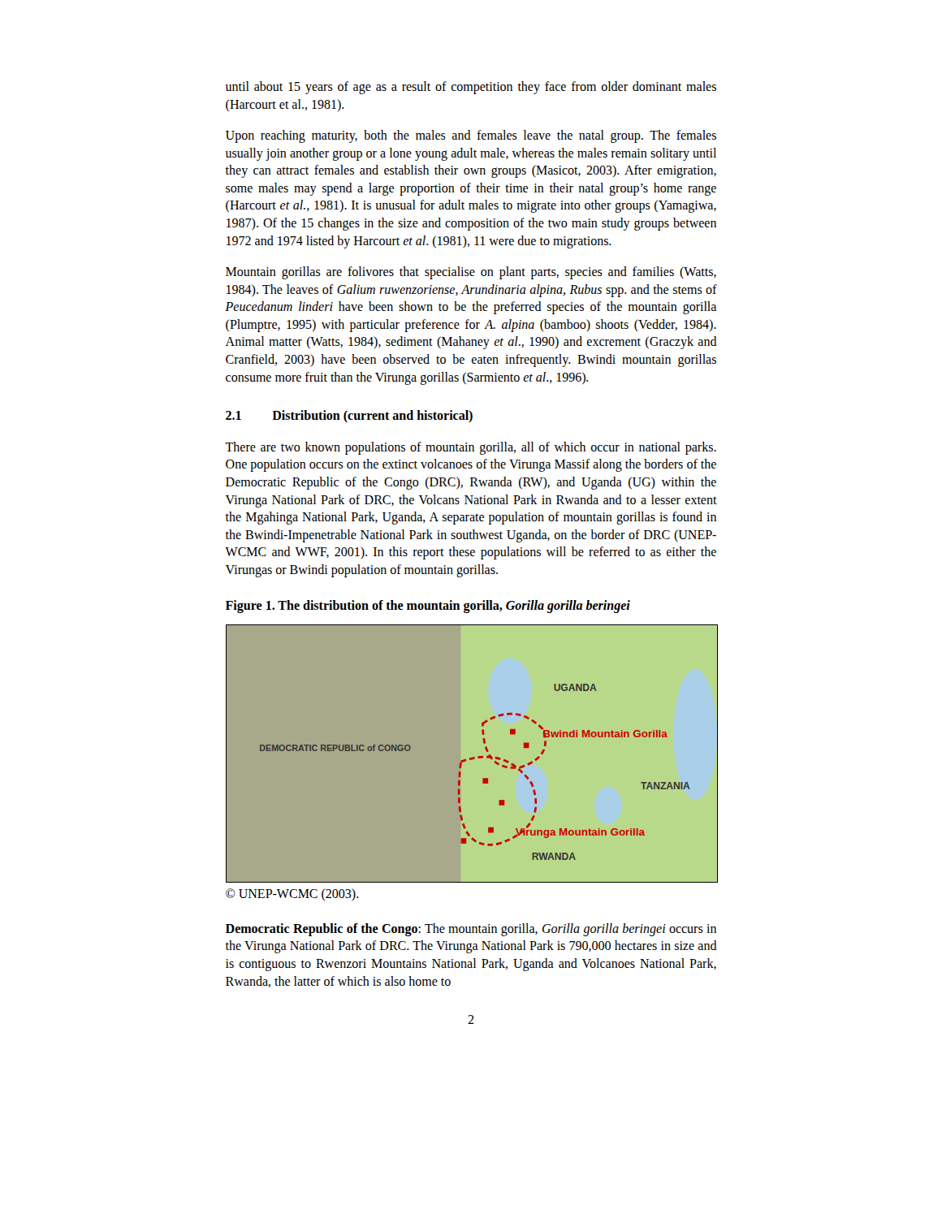until about 15 years of age as a result of competition they face from older dominant males (Harcourt et al., 1981).
Upon reaching maturity, both the males and females leave the natal group. The females usually join another group or a lone young adult male, whereas the males remain solitary until they can attract females and establish their own groups (Masicot, 2003). After emigration, some males may spend a large proportion of their time in their natal group’s home range (Harcourt et al., 1981). It is unusual for adult males to migrate into other groups (Yamagiwa, 1987). Of the 15 changes in the size and composition of the two main study groups between 1972 and 1974 listed by Harcourt et al. (1981), 11 were due to migrations.
Mountain gorillas are folivores that specialise on plant parts, species and families (Watts, 1984). The leaves of Galium ruwenzoriense, Arundinaria alpina, Rubus spp. and the stems of Peucedanum linderi have been shown to be the preferred species of the mountain gorilla (Plumptre, 1995) with particular preference for A. alpina (bamboo) shoots (Vedder, 1984). Animal matter (Watts, 1984), sediment (Mahaney et al., 1990) and excrement (Graczyk and Cranfield, 2003) have been observed to be eaten infrequently. Bwindi mountain gorillas consume more fruit than the Virunga gorillas (Sarmiento et al., 1996).
2.1 Distribution (current and historical)
There are two known populations of mountain gorilla, all of which occur in national parks. One population occurs on the extinct volcanoes of the Virunga Massif along the borders of the Democratic Republic of the Congo (DRC), Rwanda (RW), and Uganda (UG) within the Virunga National Park of DRC, the Volcans National Park in Rwanda and to a lesser extent the Mgahinga National Park, Uganda, A separate population of mountain gorillas is found in the Bwindi-Impenetrable National Park in southwest Uganda, on the border of DRC (UNEP-WCMC and WWF, 2001). In this report these populations will be referred to as either the Virungas or Bwindi population of mountain gorillas.
Figure 1. The distribution of the mountain gorilla, Gorilla gorilla beringei
© UNEP-WCMC (2003).
Democratic Republic of the Congo: The mountain gorilla, Gorilla gorilla beringei occurs in the Virunga National Park of DRC. The Virunga National Park is 790,000 hectares in size and is contiguous to Rwenzori Mountains National Park, Uganda and Volcanoes National Park, Rwanda, the latter of which is also home to
2